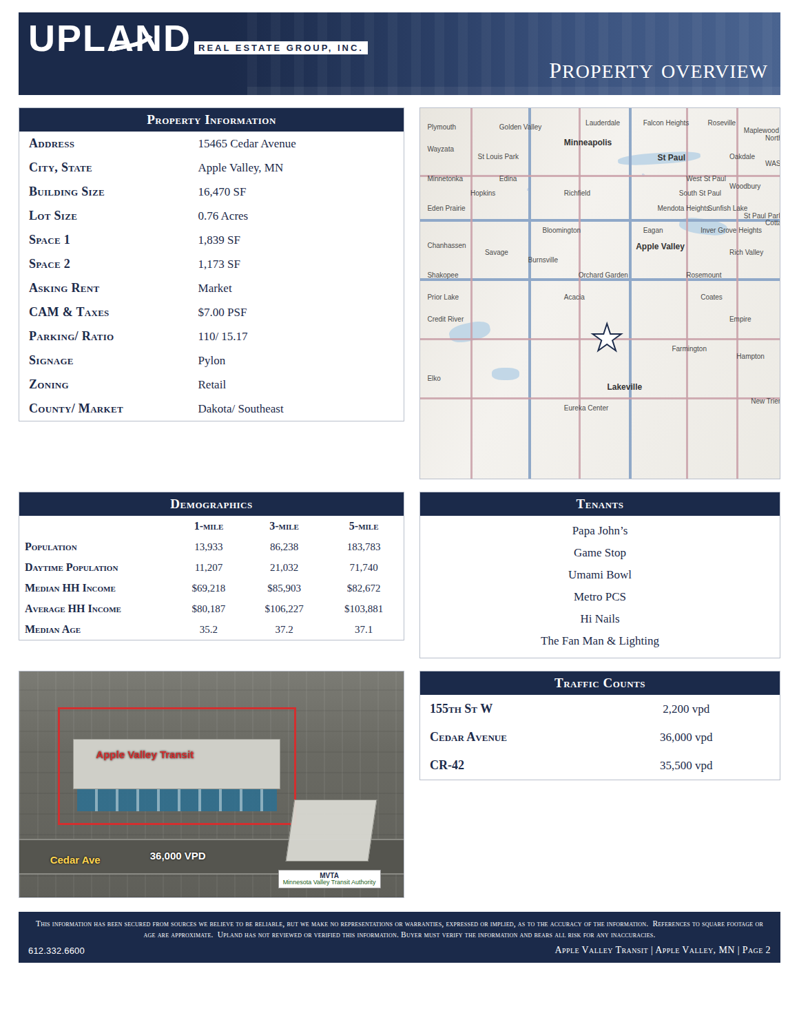UPLAND
REAL ESTATE GROUP, INC.
Property Overview
Property Information
| Address | 15465 Cedar Avenue |
| City, State | Apple Valley, MN |
| Building Size | 16,470 SF |
| Lot Size | 0.76 Acres |
| Space 1 | 1,839 SF |
| Space 2 | 1,173 SF |
| Asking Rent | Market |
| CAM & Taxes | $7.00 PSF |
| Parking/ Ratio | 110/ 15.17 |
| Signage | Pylon |
| Zoning | Retail |
| County/ Market | Dakota/ Southeast |
Minneapolis
St Paul
Apple Valley
Lakeville
Plymouth
Golden Valley
Lauderdale
Falcon Heights
Roseville
Maplewood
North St Paul
Wayzata
St Louis Park
Oakdale
WASH
Minnetonka
Edina
West St Paul
Woodbury
Hopkins
Richfield
South St Paul
Eden Prairie
Mendota Heights
Sunfish Lake
St Paul Park
Cottage Grove
Bloomington
Eagan
Inver Grove Heights
Chanhassen
Savage
Burnsville
Rich Valley
Shakopee
Orchard Garden
Rosemount
Prior Lake
Acacia
Coates
Credit River
Empire
Farmington
Hampton
Elko
Eureka Center
New Trier
Demographics
| | 1-mile | 3-mile | 5-mile |
| --- | --- | --- | --- |
| Population | 13,933 | 86,238 | 183,783 |
| Daytime Population | 11,207 | 21,032 | 71,740 |
| Median HH Income | $69,218 | $85,903 | $82,672 |
| Average HH Income | $80,187 | $106,227 | $103,881 |
| Median Age | 35.2 | 37.2 | 37.1 |
Tenants
Papa John’s
Game Stop
Umami Bowl
Metro PCS
Hi Nails
The Fan Man & Lighting
Apple Valley Transit
Cedar Ave
36,000 VPD
MVTAMinnesota Valley Transit Authority
Traffic Counts
| 155th St W | 2,200 vpd |
| Cedar Avenue | 36,000 vpd |
| CR-42 | 35,500 vpd |
This information has been secured from sources we believe to be reliable, but we make no representations or warranties, expressed or implied, as to the accuracy of the information. References to square footage or age are approximate. Upland has not reviewed or verified this information. Buyer must verify the information and bears all risk for any inaccuracies.
612.332.6600 Apple Valley Transit | Apple Valley, MN | Page 2